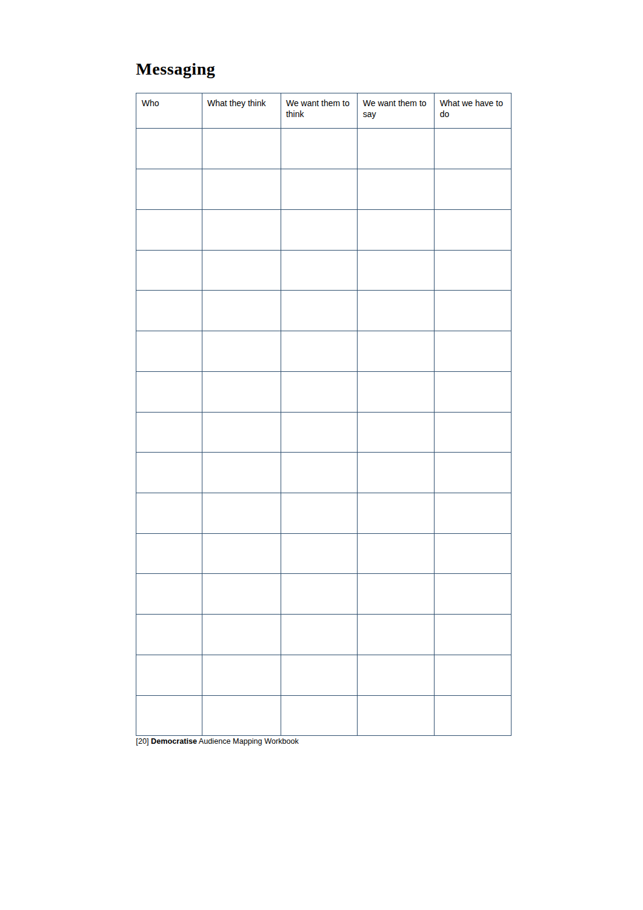Messaging
| Who | What they think | We want them to think | We want them to say | What we have to do |
| --- | --- | --- | --- | --- |
[20] Democratise Audience Mapping Workbook